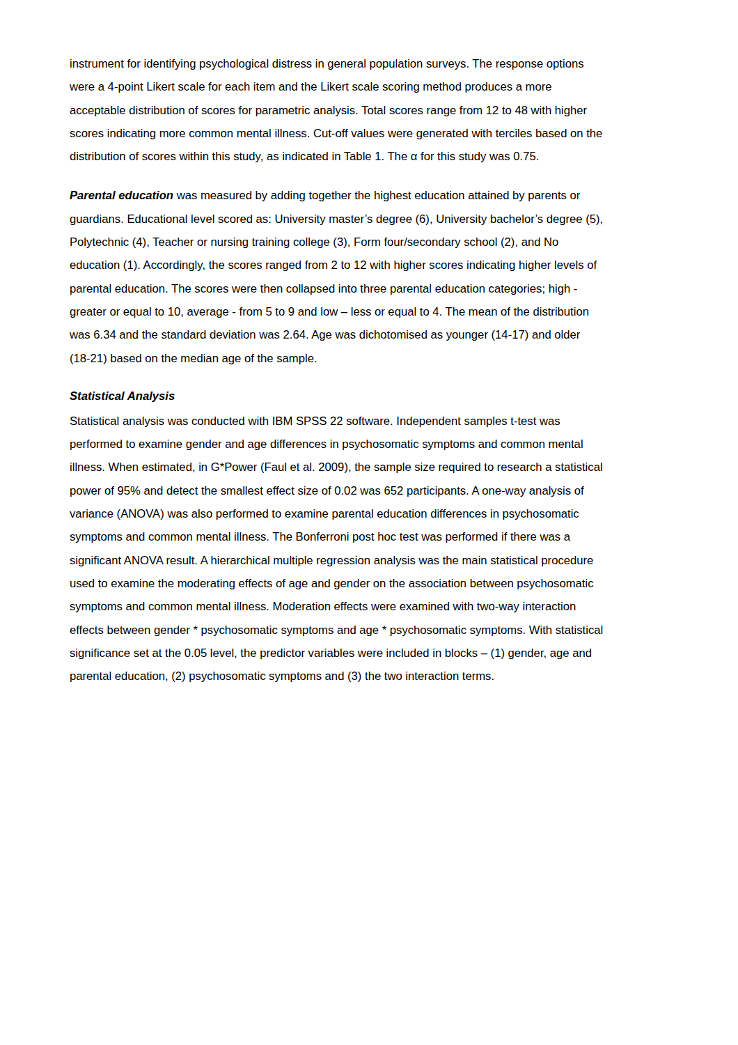instrument for identifying psychological distress in general population surveys. The response options were a 4-point Likert scale for each item and the Likert scale scoring method produces a more acceptable distribution of scores for parametric analysis. Total scores range from 12 to 48 with higher scores indicating more common mental illness. Cut-off values were generated with terciles based on the distribution of scores within this study, as indicated in Table 1. The α for this study was 0.75.
Parental education was measured by adding together the highest education attained by parents or guardians. Educational level scored as: University master’s degree (6), University bachelor’s degree (5), Polytechnic (4), Teacher or nursing training college (3), Form four/secondary school (2), and No education (1). Accordingly, the scores ranged from 2 to 12 with higher scores indicating higher levels of parental education. The scores were then collapsed into three parental education categories; high - greater or equal to 10, average - from 5 to 9 and low – less or equal to 4. The mean of the distribution was 6.34 and the standard deviation was 2.64. Age was dichotomised as younger (14-17) and older (18-21) based on the median age of the sample.
Statistical Analysis
Statistical analysis was conducted with IBM SPSS 22 software. Independent samples t-test was performed to examine gender and age differences in psychosomatic symptoms and common mental illness. When estimated, in G*Power (Faul et al. 2009), the sample size required to research a statistical power of 95% and detect the smallest effect size of 0.02 was 652 participants. A one-way analysis of variance (ANOVA) was also performed to examine parental education differences in psychosomatic symptoms and common mental illness. The Bonferroni post hoc test was performed if there was a significant ANOVA result. A hierarchical multiple regression analysis was the main statistical procedure used to examine the moderating effects of age and gender on the association between psychosomatic symptoms and common mental illness. Moderation effects were examined with two-way interaction effects between gender * psychosomatic symptoms and age * psychosomatic symptoms. With statistical significance set at the 0.05 level, the predictor variables were included in blocks – (1) gender, age and parental education, (2) psychosomatic symptoms and (3) the two interaction terms.